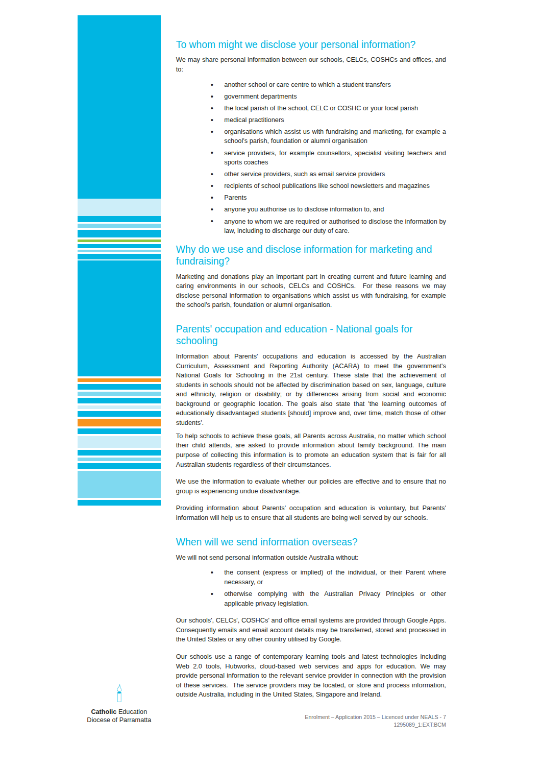🕯
Catholic Education
Diocese of Parramatta
To whom might we disclose your personal information?
We may share personal information between our schools, CELCs, COSHCs and offices, and to:
another school or care centre to which a student transfers
government departments
the local parish of the school, CELC or COSHC or your local parish
medical practitioners
organisations which assist us with fundraising and marketing, for example a school's parish, foundation or alumni organisation
service providers, for example counsellors, specialist visiting teachers and sports coaches
other service providers, such as email service providers
recipients of school publications like school newsletters and magazines
Parents
anyone you authorise us to disclose information to, and
anyone to whom we are required or authorised to disclose the information by law, including to discharge our duty of care.
Why do we use and disclose information for marketing and fundraising?
Marketing and donations play an important part in creating current and future learning and caring environments in our schools, CELCs and COSHCs. For these reasons we may disclose personal information to organisations which assist us with fundraising, for example the school's parish, foundation or alumni organisation.
Parents' occupation and education - National goals for schooling
Information about Parents' occupations and education is accessed by the Australian Curriculum, Assessment and Reporting Authority (ACARA) to meet the government's National Goals for Schooling in the 21st century. These state that the achievement of students in schools should not be affected by discrimination based on sex, language, culture and ethnicity, religion or disability; or by differences arising from social and economic background or geographic location. The goals also state that 'the learning outcomes of educationally disadvantaged students [should] improve and, over time, match those of other students'.
To help schools to achieve these goals, all Parents across Australia, no matter which school their child attends, are asked to provide information about family background. The main purpose of collecting this information is to promote an education system that is fair for all Australian students regardless of their circumstances.
We use the information to evaluate whether our policies are effective and to ensure that no group is experiencing undue disadvantage.
Providing information about Parents' occupation and education is voluntary, but Parents' information will help us to ensure that all students are being well served by our schools.
When will we send information overseas?
We will not send personal information outside Australia without:
the consent (express or implied) of the individual, or their Parent where necessary, or
otherwise complying with the Australian Privacy Principles or other applicable privacy legislation.
Our schools', CELCs', COSHCs' and office email systems are provided through Google Apps. Consequently emails and email account details may be transferred, stored and processed in the United States or any other country utilised by Google.
Our schools use a range of contemporary learning tools and latest technologies including Web 2.0 tools, Hubworks, cloud-based web services and apps for education. We may provide personal information to the relevant service provider in connection with the provision of these services. The service providers may be located, or store and process information, outside Australia, including in the United States, Singapore and Ireland.
Enrolment – Application 2015 – Licenced under NEALS - 7
1295089_1:EXT:BCM